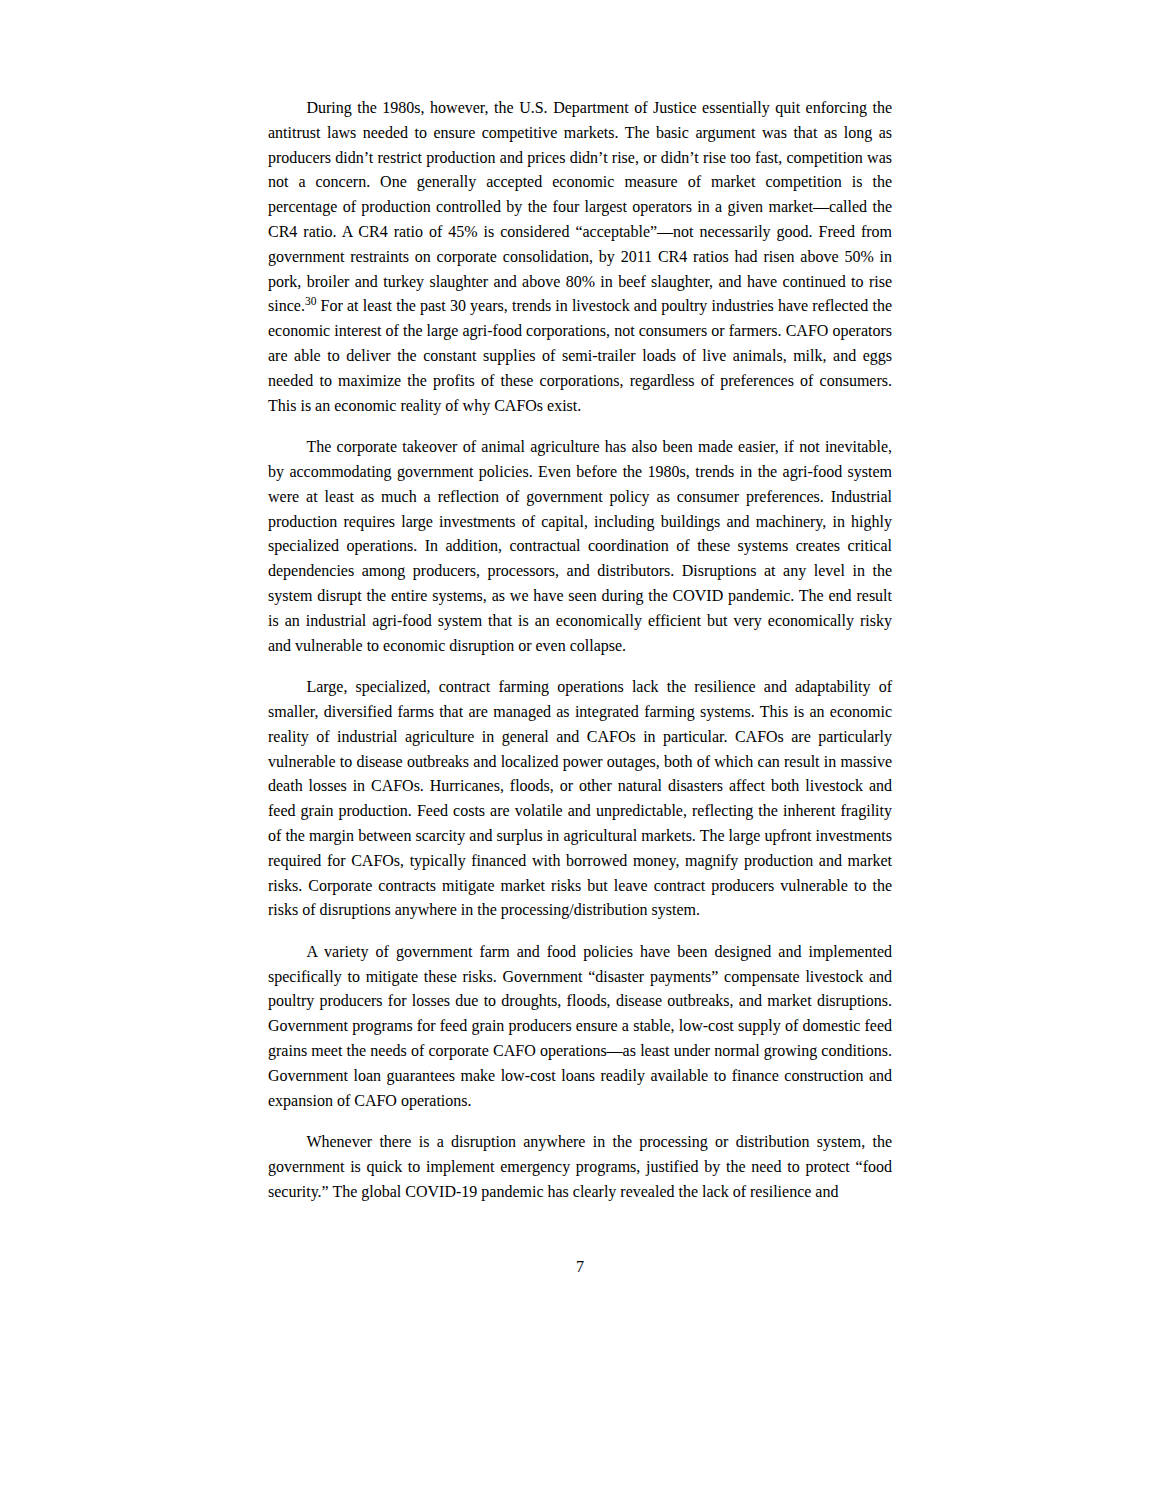During the 1980s, however, the U.S. Department of Justice essentially quit enforcing the antitrust laws needed to ensure competitive markets. The basic argument was that as long as producers didn’t restrict production and prices didn’t rise, or didn’t rise too fast, competition was not a concern. One generally accepted economic measure of market competition is the percentage of production controlled by the four largest operators in a given market—called the CR4 ratio. A CR4 ratio of 45% is considered “acceptable”—not necessarily good. Freed from government restraints on corporate consolidation, by 2011 CR4 ratios had risen above 50% in pork, broiler and turkey slaughter and above 80% in beef slaughter, and have continued to rise since.30 For at least the past 30 years, trends in livestock and poultry industries have reflected the economic interest of the large agri-food corporations, not consumers or farmers. CAFO operators are able to deliver the constant supplies of semi-trailer loads of live animals, milk, and eggs needed to maximize the profits of these corporations, regardless of preferences of consumers. This is an economic reality of why CAFOs exist.
The corporate takeover of animal agriculture has also been made easier, if not inevitable, by accommodating government policies. Even before the 1980s, trends in the agri-food system were at least as much a reflection of government policy as consumer preferences. Industrial production requires large investments of capital, including buildings and machinery, in highly specialized operations. In addition, contractual coordination of these systems creates critical dependencies among producers, processors, and distributors. Disruptions at any level in the system disrupt the entire systems, as we have seen during the COVID pandemic. The end result is an industrial agri-food system that is an economically efficient but very economically risky and vulnerable to economic disruption or even collapse.
Large, specialized, contract farming operations lack the resilience and adaptability of smaller, diversified farms that are managed as integrated farming systems. This is an economic reality of industrial agriculture in general and CAFOs in particular. CAFOs are particularly vulnerable to disease outbreaks and localized power outages, both of which can result in massive death losses in CAFOs. Hurricanes, floods, or other natural disasters affect both livestock and feed grain production. Feed costs are volatile and unpredictable, reflecting the inherent fragility of the margin between scarcity and surplus in agricultural markets. The large upfront investments required for CAFOs, typically financed with borrowed money, magnify production and market risks. Corporate contracts mitigate market risks but leave contract producers vulnerable to the risks of disruptions anywhere in the processing/distribution system.
A variety of government farm and food policies have been designed and implemented specifically to mitigate these risks. Government “disaster payments” compensate livestock and poultry producers for losses due to droughts, floods, disease outbreaks, and market disruptions. Government programs for feed grain producers ensure a stable, low-cost supply of domestic feed grains meet the needs of corporate CAFO operations—as least under normal growing conditions. Government loan guarantees make low-cost loans readily available to finance construction and expansion of CAFO operations.
Whenever there is a disruption anywhere in the processing or distribution system, the government is quick to implement emergency programs, justified by the need to protect “food security.” The global COVID-19 pandemic has clearly revealed the lack of resilience and
7